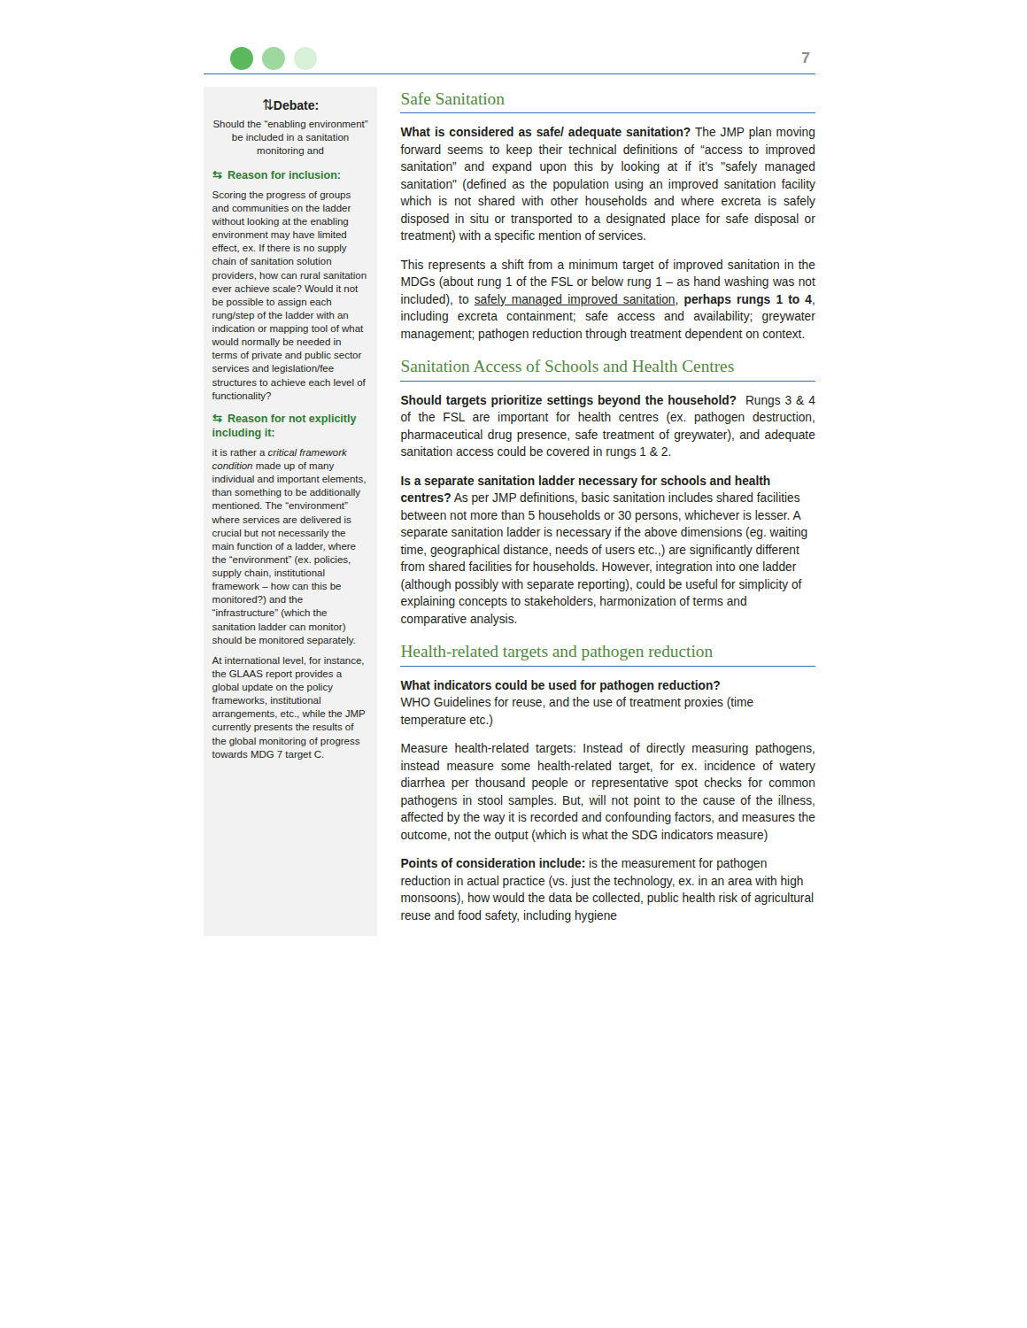7
⇅Debate:
Should the “enabling environment” be included in a sanitation monitoring and
⇆ Reason for inclusion:
Scoring the progress of groups and communities on the ladder without looking at the enabling environment may have limited effect, ex. If there is no supply chain of sanitation solution providers, how can rural sanitation ever achieve scale? Would it not be possible to assign each rung/step of the ladder with an indication or mapping tool of what would normally be needed in terms of private and public sector services and legislation/fee structures to achieve each level of functionality?
⇆ Reason for not explicitly including it:
it is rather a critical framework condition made up of many individual and important elements, than something to be additionally mentioned. The “environment” where services are delivered is crucial but not necessarily the main function of a ladder, where the “environment” (ex. policies, supply chain, institutional framework – how can this be monitored?) and the “infrastructure” (which the sanitation ladder can monitor) should be monitored separately.
At international level, for instance, the GLAAS report provides a global update on the policy frameworks, institutional arrangements, etc., while the JMP currently presents the results of the global monitoring of progress towards MDG 7 target C.
Safe Sanitation
What is considered as safe/ adequate sanitation? The JMP plan moving forward seems to keep their technical definitions of “access to improved sanitation” and expand upon this by looking at if it’s "safely managed sanitation" (defined as the population using an improved sanitation facility which is not shared with other households and where excreta is safely disposed in situ or transported to a designated place for safe disposal or treatment) with a specific mention of services.
This represents a shift from a minimum target of improved sanitation in the MDGs (about rung 1 of the FSL or below rung 1 – as hand washing was not included), to safely managed improved sanitation, perhaps rungs 1 to 4, including excreta containment; safe access and availability; greywater management; pathogen reduction through treatment dependent on context.
Sanitation Access of Schools and Health Centres
Should targets prioritize settings beyond the household? Rungs 3 & 4 of the FSL are important for health centres (ex. pathogen destruction, pharmaceutical drug presence, safe treatment of greywater), and adequate sanitation access could be covered in rungs 1 & 2.
Is a separate sanitation ladder necessary for schools and health centres? As per JMP definitions, basic sanitation includes shared facilities between not more than 5 households or 30 persons, whichever is lesser. A separate sanitation ladder is necessary if the above dimensions (eg. waiting time, geographical distance, needs of users etc.,) are significantly different from shared facilities for households. However, integration into one ladder (although possibly with separate reporting), could be useful for simplicity of explaining concepts to stakeholders, harmonization of terms and comparative analysis.
Health-related targets and pathogen reduction
What indicators could be used for pathogen reduction?
WHO Guidelines for reuse, and the use of treatment proxies (time temperature etc.)
Measure health-related targets: Instead of directly measuring pathogens, instead measure some health-related target, for ex. incidence of watery diarrhea per thousand people or representative spot checks for common pathogens in stool samples. But, will not point to the cause of the illness, affected by the way it is recorded and confounding factors, and measures the outcome, not the output (which is what the SDG indicators measure)
Points of consideration include: is the measurement for pathogen reduction in actual practice (vs. just the technology, ex. in an area with high monsoons), how would the data be collected, public health risk of agricultural reuse and food safety, including hygiene